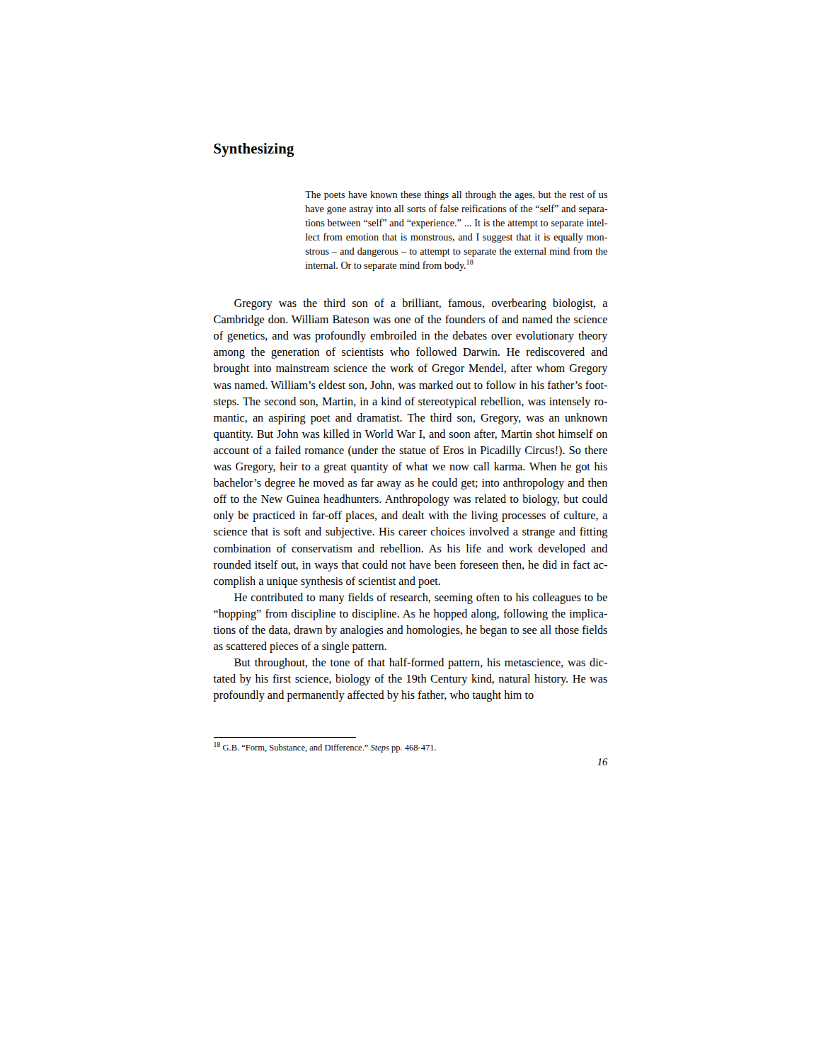Synthesizing
The poets have known these things all through the ages, but the rest of us have gone astray into all sorts of false reifications of the “self” and separations between “self” and “experience.” ... It is the attempt to separate intellect from emotion that is monstrous, and I suggest that it is equally monstrous – and dangerous – to attempt to separate the external mind from the internal. Or to separate mind from body.18
Gregory was the third son of a brilliant, famous, overbearing biologist, a Cambridge don. William Bateson was one of the founders of and named the science of genetics, and was profoundly embroiled in the debates over evolutionary theory among the generation of scientists who followed Darwin. He rediscovered and brought into mainstream science the work of Gregor Mendel, after whom Gregory was named. William’s eldest son, John, was marked out to follow in his father’s footsteps. The second son, Martin, in a kind of stereotypical rebellion, was intensely romantic, an aspiring poet and dramatist. The third son, Gregory, was an unknown quantity. But John was killed in World War I, and soon after, Martin shot himself on account of a failed romance (under the statue of Eros in Picadilly Circus!). So there was Gregory, heir to a great quantity of what we now call karma. When he got his bachelor’s degree he moved as far away as he could get; into anthropology and then off to the New Guinea headhunters. Anthropology was related to biology, but could only be practiced in far-off places, and dealt with the living processes of culture, a science that is soft and subjective. His career choices involved a strange and fitting combination of conservatism and rebellion. As his life and work developed and rounded itself out, in ways that could not have been foreseen then, he did in fact accomplish a unique synthesis of scientist and poet.
He contributed to many fields of research, seeming often to his colleagues to be “hopping” from discipline to discipline. As he hopped along, following the implications of the data, drawn by analogies and homologies, he began to see all those fields as scattered pieces of a single pattern.
But throughout, the tone of that half-formed pattern, his metascience, was dictated by his first science, biology of the 19th Century kind, natural history. He was profoundly and permanently affected by his father, who taught him to
18 G.B. “Form, Substance, and Difference.” Steps pp. 468-471.
16